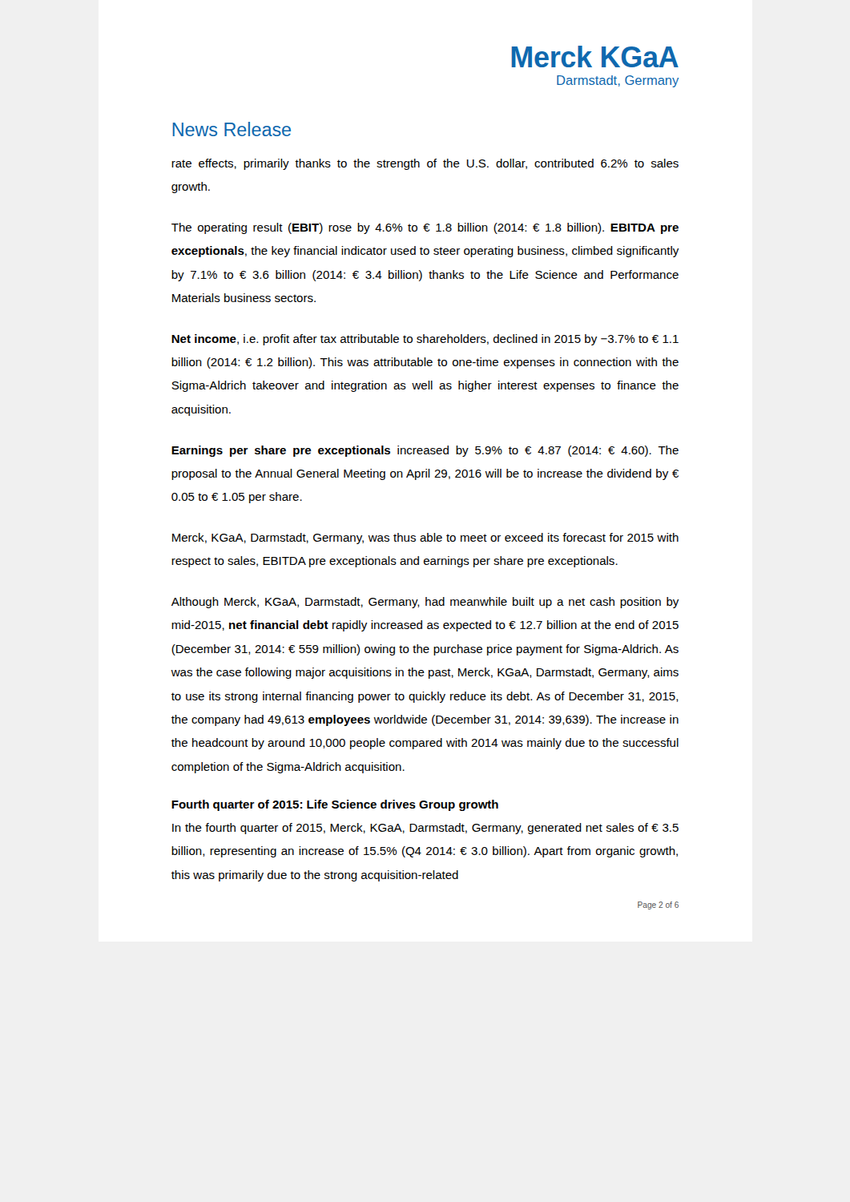Merck KGaA
Darmstadt, Germany
News Release
rate effects, primarily thanks to the strength of the U.S. dollar, contributed 6.2% to sales growth.
The operating result (EBIT) rose by 4.6% to € 1.8 billion (2014: € 1.8 billion). EBITDA pre exceptionals, the key financial indicator used to steer operating business, climbed significantly by 7.1% to € 3.6 billion (2014: € 3.4 billion) thanks to the Life Science and Performance Materials business sectors.
Net income, i.e. profit after tax attributable to shareholders, declined in 2015 by −3.7% to € 1.1 billion (2014: € 1.2 billion). This was attributable to one-time expenses in connection with the Sigma-Aldrich takeover and integration as well as higher interest expenses to finance the acquisition.
Earnings per share pre exceptionals increased by 5.9% to € 4.87 (2014: € 4.60). The proposal to the Annual General Meeting on April 29, 2016 will be to increase the dividend by € 0.05 to € 1.05 per share.
Merck, KGaA, Darmstadt, Germany, was thus able to meet or exceed its forecast for 2015 with respect to sales, EBITDA pre exceptionals and earnings per share pre exceptionals.
Although Merck, KGaA, Darmstadt, Germany, had meanwhile built up a net cash position by mid-2015, net financial debt rapidly increased as expected to € 12.7 billion at the end of 2015 (December 31, 2014: € 559 million) owing to the purchase price payment for Sigma-Aldrich. As was the case following major acquisitions in the past, Merck, KGaA, Darmstadt, Germany, aims to use its strong internal financing power to quickly reduce its debt. As of December 31, 2015, the company had 49,613 employees worldwide (December 31, 2014: 39,639). The increase in the headcount by around 10,000 people compared with 2014 was mainly due to the successful completion of the Sigma-Aldrich acquisition.
Fourth quarter of 2015: Life Science drives Group growth
In the fourth quarter of 2015, Merck, KGaA, Darmstadt, Germany, generated net sales of € 3.5 billion, representing an increase of 15.5% (Q4 2014: € 3.0 billion). Apart from organic growth, this was primarily due to the strong acquisition-related
Page 2 of 6